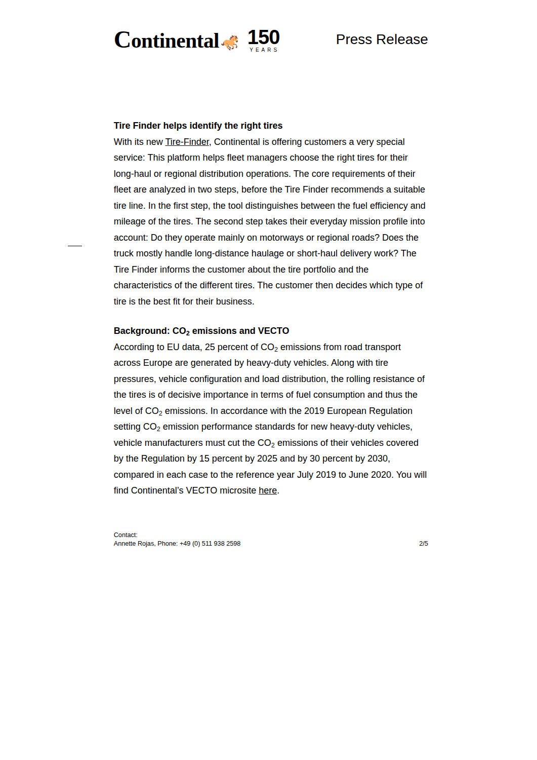Continental🐎
150 YEARS
Press Release
Tire Finder helps identify the right tires
With its new Tire-Finder, Continental is offering customers a very special service: This platform helps fleet managers choose the right tires for their long-haul or regional distribution operations. The core requirements of their fleet are analyzed in two steps, before the Tire Finder recommends a suitable tire line. In the first step, the tool distinguishes between the fuel efficiency and mileage of the tires. The second step takes their everyday mission profile into account: Do they operate mainly on motorways or regional roads? Does the truck mostly handle long-distance haulage or short-haul delivery work? The Tire Finder informs the customer about the tire portfolio and the characteristics of the different tires. The customer then decides which type of tire is the best fit for their business.
Background: CO2 emissions and VECTO
According to EU data, 25 percent of CO2 emissions from road transport across Europe are generated by heavy-duty vehicles. Along with tire pressures, vehicle configuration and load distribution, the rolling resistance of the tires is of decisive importance in terms of fuel consumption and thus the level of CO2 emissions. In accordance with the 2019 European Regulation setting CO2 emission performance standards for new heavy-duty vehicles, vehicle manufacturers must cut the CO2 emissions of their vehicles covered by the Regulation by 15 percent by 2025 and by 30 percent by 2030, compared in each case to the reference year July 2019 to June 2020. You will find Continental’s VECTO microsite here.
Contact: Annette Rojas, Phone: +49 (0) 511 938 2598
2/5